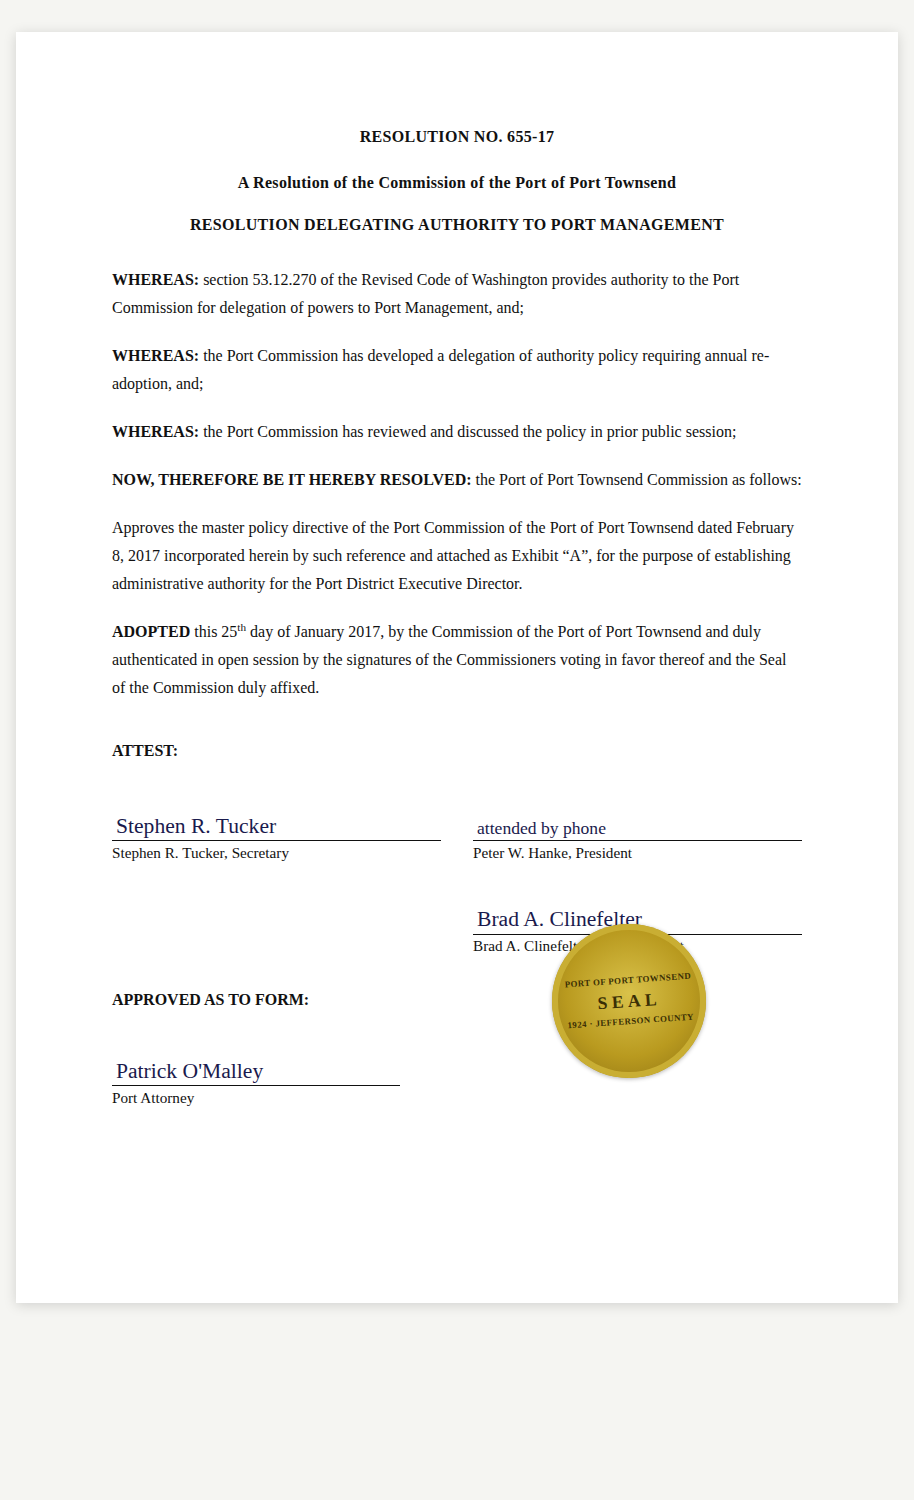RESOLUTION NO. 655-17
A Resolution of the Commission of the Port of Port Townsend
RESOLUTION DELEGATING AUTHORITY TO PORT MANAGEMENT
WHEREAS: section 53.12.270 of the Revised Code of Washington provides authority to the Port Commission for delegation of powers to Port Management, and;
WHEREAS: the Port Commission has developed a delegation of authority policy requiring annual re-adoption, and;
WHEREAS: the Port Commission has reviewed and discussed the policy in prior public session;
NOW, THEREFORE BE IT HEREBY RESOLVED: the Port of Port Townsend Commission as follows:
Approves the master policy directive of the Port Commission of the Port of Port Townsend dated February 8, 2017 incorporated herein by such reference and attached as Exhibit “A”, for the purpose of establishing administrative authority for the Port District Executive Director.
ADOPTED this 25th day of January 2017, by the Commission of the Port of Port Townsend and duly authenticated in open session by the signatures of the Commissioners voting in favor thereof and the Seal of the Commission duly affixed.
ATTEST:
Stephen R. Tucker
Stephen R. Tucker, Secretary
attended by phone
Peter W. Hanke, President
Brad A. Clinefelter
Brad A. Clinefelter, Vice President
APPROVED AS TO FORM:
Patrick O'Malley
Port Attorney
PORT OF PORT TOWNSEND SEAL 1924 · JEFFERSON COUNTY